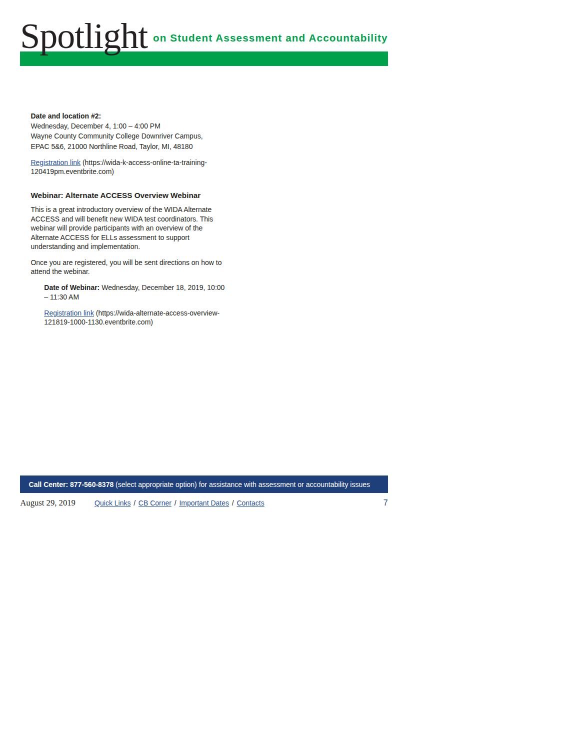Spotlight
on Student Assessment and Accountability
Date and location #2:
Wednesday, December 4, 1:00 – 4:00 PM
Wayne County Community College Downriver Campus,
EPAC 5&6, 21000 Northline Road, Taylor, MI, 48180
Registration link (https://wida-k-access-online-ta-training-120419pm.eventbrite.com)
Webinar: Alternate ACCESS Overview Webinar
This is a great introductory overview of the WIDA Alternate ACCESS and will benefit new WIDA test coordinators. This webinar will provide participants with an overview of the Alternate ACCESS for ELLs assessment to support understanding and implementation.
Once you are registered, you will be sent directions on how to attend the webinar.
Date of Webinar: Wednesday, December 18, 2019, 10:00 – 11:30 AM
Registration link (https://wida-alternate-access-overview-121819-1000-1130.eventbrite.com)
Call Center: 877-560-8378 (select appropriate option) for assistance with assessment or accountability issues
August 29, 2019
Quick Links/CB Corner/Important Dates/Contacts
7